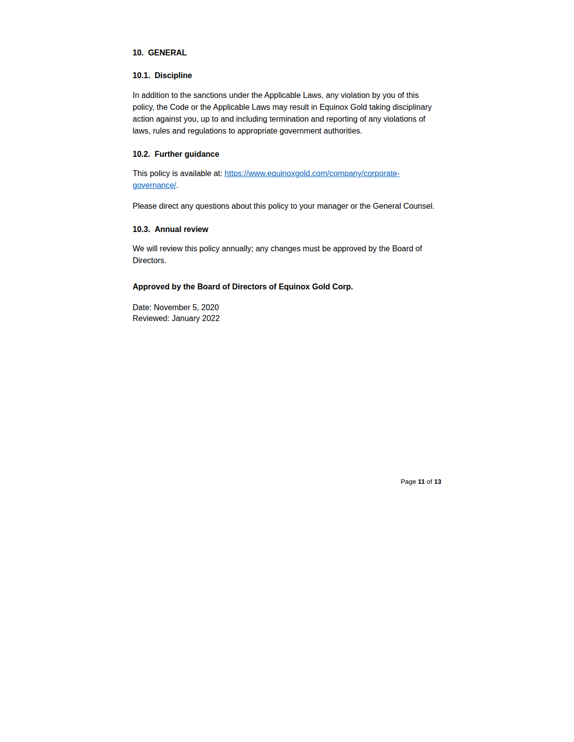10. GENERAL
10.1. Discipline
In addition to the sanctions under the Applicable Laws, any violation by you of this policy, the Code or the Applicable Laws may result in Equinox Gold taking disciplinary action against you, up to and including termination and reporting of any violations of laws, rules and regulations to appropriate government authorities.
10.2. Further guidance
This policy is available at: https://www.equinoxgold.com/company/corporate-governance/.
Please direct any questions about this policy to your manager or the General Counsel.
10.3. Annual review
We will review this policy annually; any changes must be approved by the Board of Directors.
Approved by the Board of Directors of Equinox Gold Corp.
Date: November 5, 2020 Reviewed: January 2022
Page 11 of 13